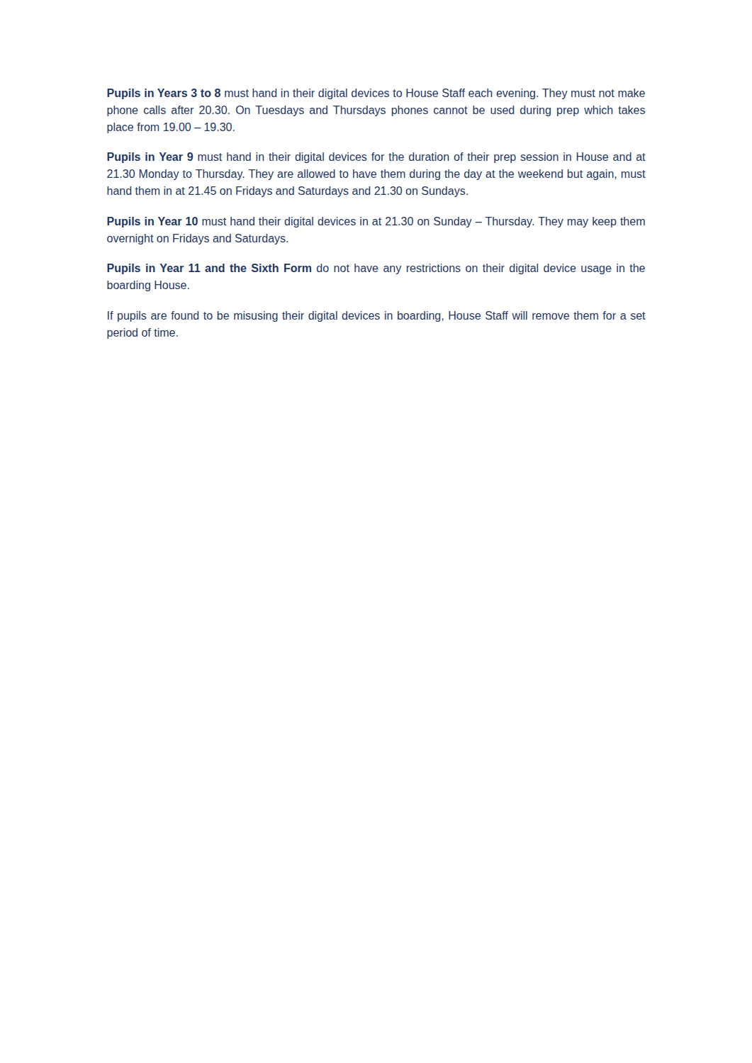Pupils in Years 3 to 8 must hand in their digital devices to House Staff each evening. They must not make phone calls after 20.30. On Tuesdays and Thursdays phones cannot be used during prep which takes place from 19.00 – 19.30.
Pupils in Year 9 must hand in their digital devices for the duration of their prep session in House and at 21.30 Monday to Thursday. They are allowed to have them during the day at the weekend but again, must hand them in at 21.45 on Fridays and Saturdays and 21.30 on Sundays.
Pupils in Year 10 must hand their digital devices in at 21.30 on Sunday – Thursday. They may keep them overnight on Fridays and Saturdays.
Pupils in Year 11 and the Sixth Form do not have any restrictions on their digital device usage in the boarding House.
If pupils are found to be misusing their digital devices in boarding, House Staff will remove them for a set period of time.